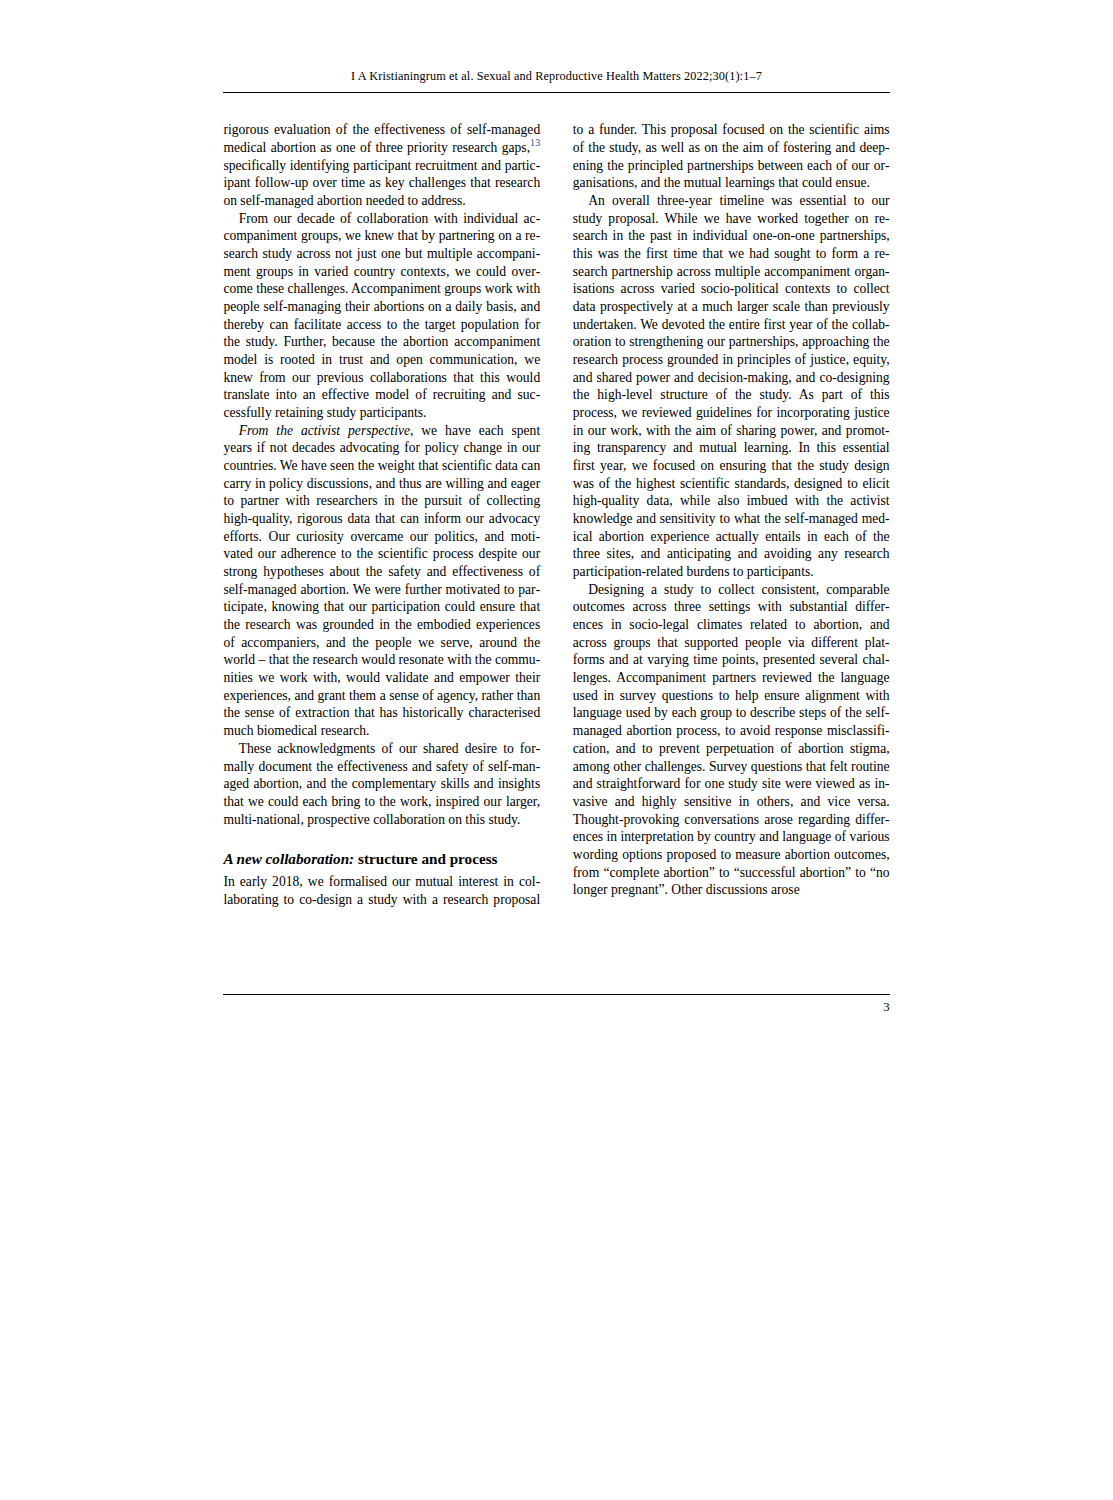I A Kristianingrum et al. Sexual and Reproductive Health Matters 2022;30(1):1–7
rigorous evaluation of the effectiveness of self-managed medical abortion as one of three priority research gaps,13 specifically identifying participant recruitment and participant follow-up over time as key challenges that research on self-managed abortion needed to address.
From our decade of collaboration with individual accompaniment groups, we knew that by partnering on a research study across not just one but multiple accompaniment groups in varied country contexts, we could overcome these challenges. Accompaniment groups work with people self-managing their abortions on a daily basis, and thereby can facilitate access to the target population for the study. Further, because the abortion accompaniment model is rooted in trust and open communication, we knew from our previous collaborations that this would translate into an effective model of recruiting and successfully retaining study participants.
From the activist perspective, we have each spent years if not decades advocating for policy change in our countries. We have seen the weight that scientific data can carry in policy discussions, and thus are willing and eager to partner with researchers in the pursuit of collecting high-quality, rigorous data that can inform our advocacy efforts. Our curiosity overcame our politics, and motivated our adherence to the scientific process despite our strong hypotheses about the safety and effectiveness of self-managed abortion. We were further motivated to participate, knowing that our participation could ensure that the research was grounded in the embodied experiences of accompaniers, and the people we serve, around the world – that the research would resonate with the communities we work with, would validate and empower their experiences, and grant them a sense of agency, rather than the sense of extraction that has historically characterised much biomedical research.
These acknowledgments of our shared desire to formally document the effectiveness and safety of self-managed abortion, and the complementary skills and insights that we could each bring to the work, inspired our larger, multi-national, prospective collaboration on this study.
A new collaboration: structure and process
In early 2018, we formalised our mutual interest in collaborating to co-design a study with a research proposal to a funder. This proposal focused on the scientific aims of the study, as well as on the aim of fostering and deepening the principled partnerships between each of our organisations, and the mutual learnings that could ensue.
An overall three-year timeline was essential to our study proposal. While we have worked together on research in the past in individual one-on-one partnerships, this was the first time that we had sought to form a research partnership across multiple accompaniment organisations across varied socio-political contexts to collect data prospectively at a much larger scale than previously undertaken. We devoted the entire first year of the collaboration to strengthening our partnerships, approaching the research process grounded in principles of justice, equity, and shared power and decision-making, and co-designing the high-level structure of the study. As part of this process, we reviewed guidelines for incorporating justice in our work, with the aim of sharing power, and promoting transparency and mutual learning. In this essential first year, we focused on ensuring that the study design was of the highest scientific standards, designed to elicit high-quality data, while also imbued with the activist knowledge and sensitivity to what the self-managed medical abortion experience actually entails in each of the three sites, and anticipating and avoiding any research participation-related burdens to participants.
Designing a study to collect consistent, comparable outcomes across three settings with substantial differences in socio-legal climates related to abortion, and across groups that supported people via different platforms and at varying time points, presented several challenges. Accompaniment partners reviewed the language used in survey questions to help ensure alignment with language used by each group to describe steps of the self-managed abortion process, to avoid response misclassification, and to prevent perpetuation of abortion stigma, among other challenges. Survey questions that felt routine and straightforward for one study site were viewed as invasive and highly sensitive in others, and vice versa. Thought-provoking conversations arose regarding differences in interpretation by country and language of various wording options proposed to measure abortion outcomes, from “complete abortion” to “successful abortion” to “no longer pregnant”. Other discussions arose
3